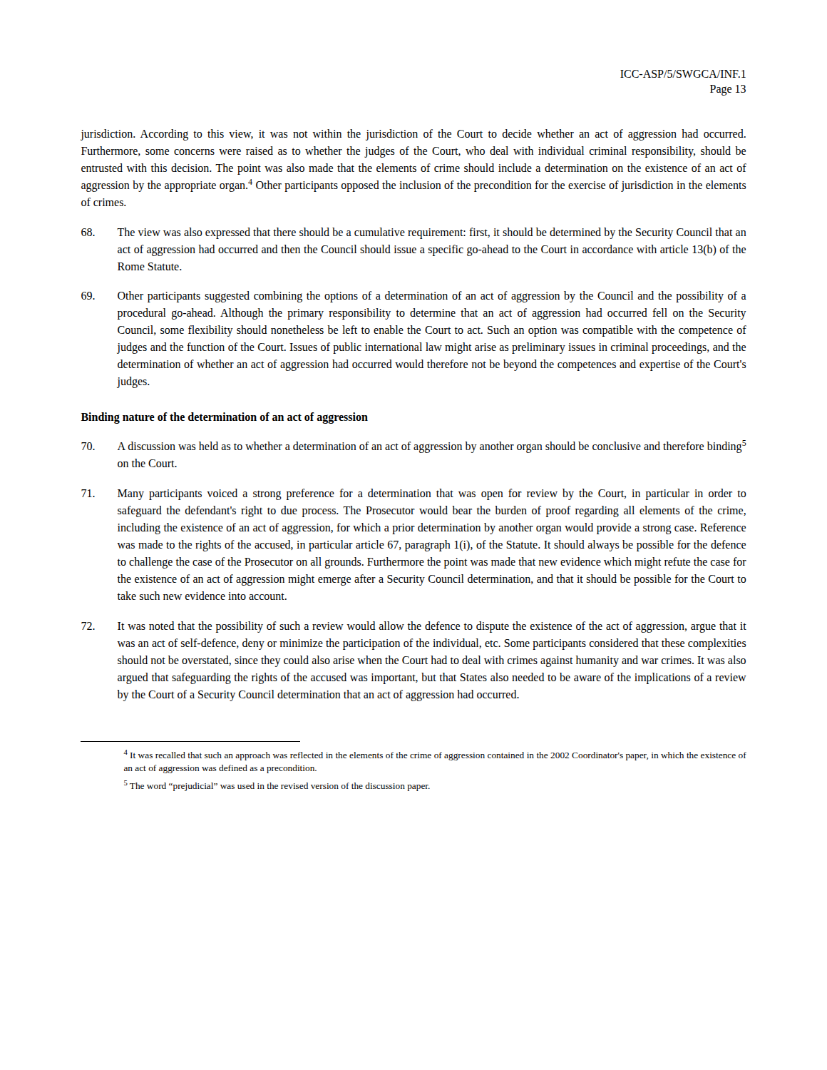ICC-ASP/5/SWGCA/INF.1 Page 13
jurisdiction. According to this view, it was not within the jurisdiction of the Court to decide whether an act of aggression had occurred. Furthermore, some concerns were raised as to whether the judges of the Court, who deal with individual criminal responsibility, should be entrusted with this decision. The point was also made that the elements of crime should include a determination on the existence of an act of aggression by the appropriate organ.4 Other participants opposed the inclusion of the precondition for the exercise of jurisdiction in the elements of crimes.
68.
The view was also expressed that there should be a cumulative requirement: first, it should be determined by the Security Council that an act of aggression had occurred and then the Council should issue a specific go-ahead to the Court in accordance with article 13(b) of the Rome Statute.
69.
Other participants suggested combining the options of a determination of an act of aggression by the Council and the possibility of a procedural go-ahead. Although the primary responsibility to determine that an act of aggression had occurred fell on the Security Council, some flexibility should nonetheless be left to enable the Court to act. Such an option was compatible with the competence of judges and the function of the Court. Issues of public international law might arise as preliminary issues in criminal proceedings, and the determination of whether an act of aggression had occurred would therefore not be beyond the competences and expertise of the Court's judges.
Binding nature of the determination of an act of aggression
70.
A discussion was held as to whether a determination of an act of aggression by another organ should be conclusive and therefore binding5 on the Court.
71.
Many participants voiced a strong preference for a determination that was open for review by the Court, in particular in order to safeguard the defendant's right to due process. The Prosecutor would bear the burden of proof regarding all elements of the crime, including the existence of an act of aggression, for which a prior determination by another organ would provide a strong case. Reference was made to the rights of the accused, in particular article 67, paragraph 1(i), of the Statute. It should always be possible for the defence to challenge the case of the Prosecutor on all grounds. Furthermore the point was made that new evidence which might refute the case for the existence of an act of aggression might emerge after a Security Council determination, and that it should be possible for the Court to take such new evidence into account.
72.
It was noted that the possibility of such a review would allow the defence to dispute the existence of the act of aggression, argue that it was an act of self-defence, deny or minimize the participation of the individual, etc. Some participants considered that these complexities should not be overstated, since they could also arise when the Court had to deal with crimes against humanity and war crimes. It was also argued that safeguarding the rights of the accused was important, but that States also needed to be aware of the implications of a review by the Court of a Security Council determination that an act of aggression had occurred.
4 It was recalled that such an approach was reflected in the elements of the crime of aggression contained in the 2002 Coordinator's paper, in which the existence of an act of aggression was defined as a precondition.
5 The word “prejudicial” was used in the revised version of the discussion paper.